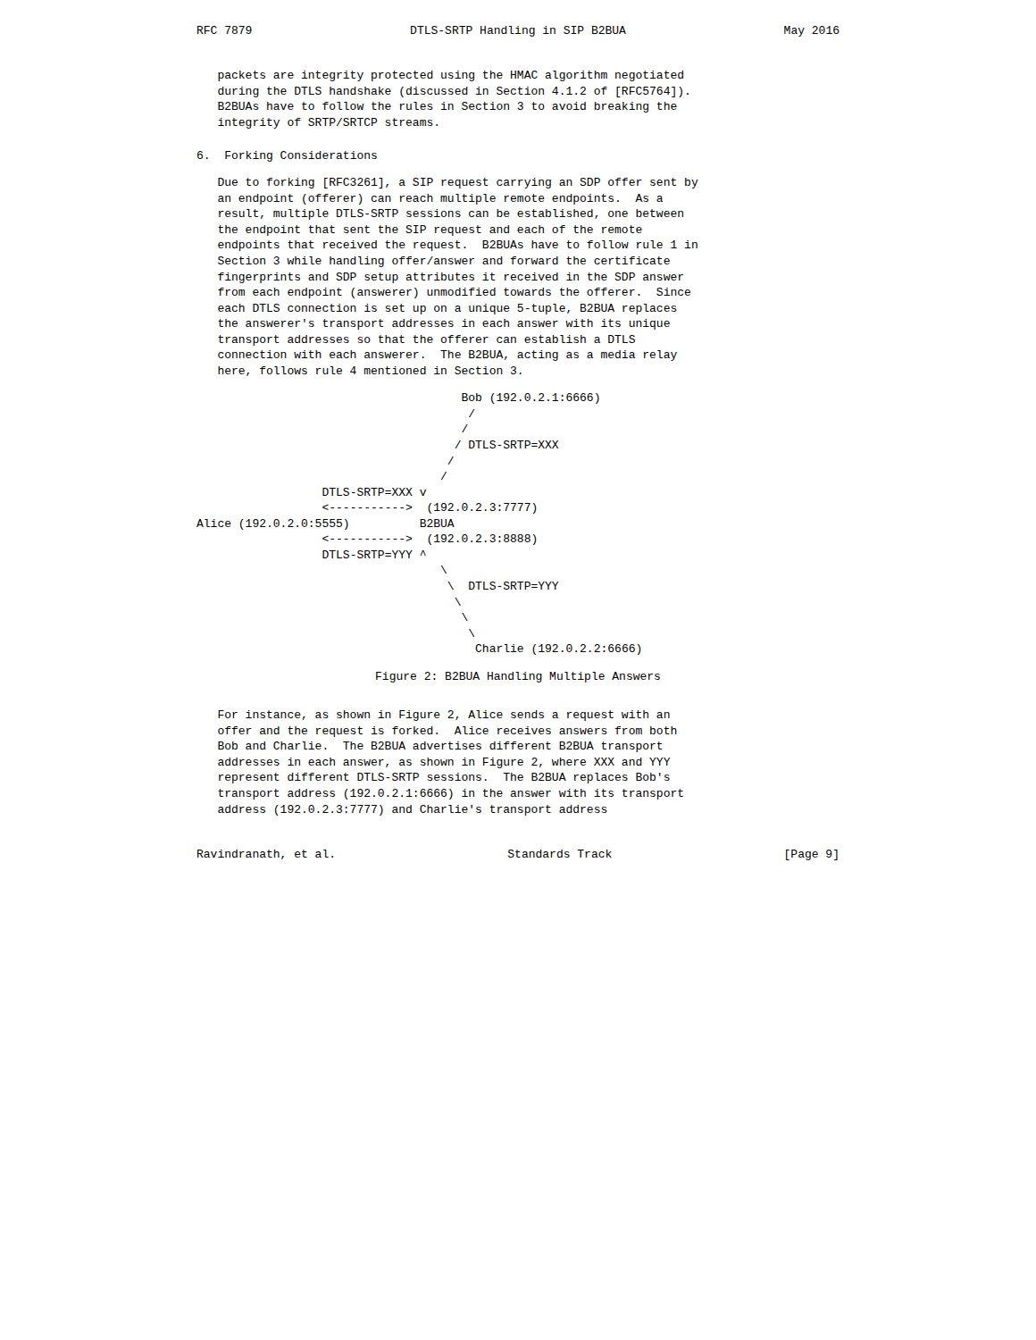RFC 7879 DTLS-SRTP Handling in SIP B2BUA May 2016
packets are integrity protected using the HMAC algorithm negotiated during the DTLS handshake (discussed in Section 4.1.2 of [RFC5764]). B2BUAs have to follow the rules in Section 3 to avoid breaking the integrity of SRTP/SRTCP streams.
6. Forking Considerations
Due to forking [RFC3261], a SIP request carrying an SDP offer sent by an endpoint (offerer) can reach multiple remote endpoints. As a result, multiple DTLS-SRTP sessions can be established, one between the endpoint that sent the SIP request and each of the remote endpoints that received the request. B2BUAs have to follow rule 1 in Section 3 while handling offer/answer and forward the certificate fingerprints and SDP setup attributes it received in the SDP answer from each endpoint (answerer) unmodified towards the offerer. Since each DTLS connection is set up on a unique 5-tuple, B2BUA replaces the answerer's transport addresses in each answer with its unique transport addresses so that the offerer can establish a DTLS connection with each answerer. The B2BUA, acting as a media relay here, follows rule 4 mentioned in Section 3.
                                      Bob (192.0.2.1:6666)
                                       /
                                      /
                                     / DTLS-SRTP=XXX
                                    /
                                   /
                  DTLS-SRTP=XXX v
                  <----------->  (192.0.2.3:7777)
Alice (192.0.2.0:5555)          B2BUA
                  <----------->  (192.0.2.3:8888)
                  DTLS-SRTP=YYY ^
                                   \
                                    \  DTLS-SRTP=YYY
                                     \
                                      \
                                       \
                                        Charlie (192.0.2.2:6666)
Figure 2: B2BUA Handling Multiple Answers
For instance, as shown in Figure 2, Alice sends a request with an offer and the request is forked. Alice receives answers from both Bob and Charlie. The B2BUA advertises different B2BUA transport addresses in each answer, as shown in Figure 2, where XXX and YYY represent different DTLS-SRTP sessions. The B2BUA replaces Bob's transport address (192.0.2.1:6666) in the answer with its transport address (192.0.2.3:7777) and Charlie's transport address
Ravindranath, et al. Standards Track [Page 9]